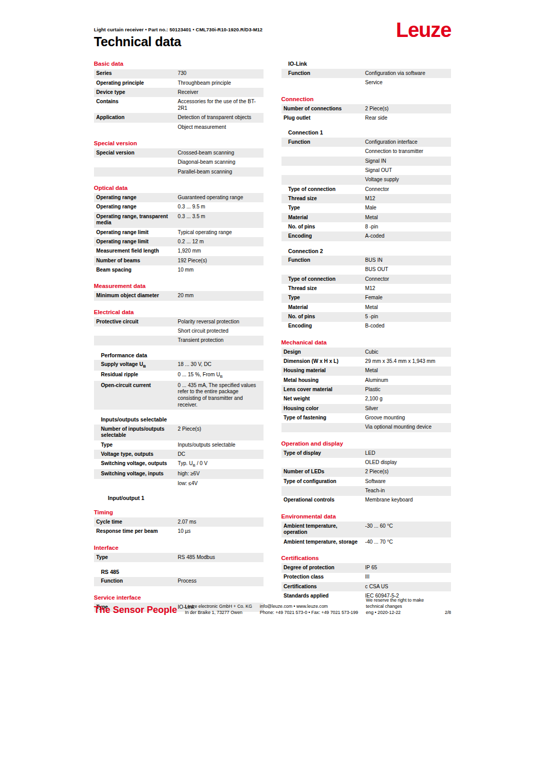Leuze
Light curtain receiver • Part no.: 50123401 • CML730i-R10-1920.R/D3-M12
Technical data
Basic data
| Series | 730 |
| Operating principle | Throughbeam principle |
| Device type | Receiver |
| Contains | Accessories for the use of the BT-2R1 |
| Application | Detection of transparent objects |
| | Object measurement |
Special version
| Special version | Crossed-beam scanning |
| | Diagonal-beam scanning |
| | Parallel-beam scanning |
Optical data
| Operating range | Guaranteed operating range |
| Operating range | 0.3 ... 9.5 m |
| Operating range, transparent media | 0.3 ... 3.5 m |
| Operating range limit | Typical operating range |
| Operating range limit | 0.2 ... 12 m |
| Measurement field length | 1,920 mm |
| Number of beams | 192 Piece(s) |
| Beam spacing | 10 mm |
Measurement data
| Minimum object diameter | 20 mm |
Electrical data
| Protective circuit | Polarity reversal protection |
| | Short circuit protected |
| | Transient protection |
Performance data
| Supply voltage U B | 18 ... 30 V, DC |
| Residual ripple | 0 ... 15 %, From U B |
| Open-circuit current | 0 ... 435 mA, The specified values refer to the entire package consisting of transmitter and receiver. |
Inputs/outputs selectable
| Number of inputs/outputs selectable | 2 Piece(s) |
| Type | Inputs/outputs selectable |
| Voltage type, outputs | DC |
| Switching voltage, outputs | Typ. U B / 0 V |
| Switching voltage, inputs | high: ≥6V |
| | low: ≤4V |
Input/output 1
Timing
| Cycle time | 2.07 ms |
| Response time per beam | 10 µs |
Interface
| Type | RS 485 Modbus |
RS 485
| Function | Process |
Service interface
| Type | IO-Link |
IO-Link
| Function | Configuration via software |
| | Service |
Connection
| Number of connections | 2 Piece(s) |
| Plug outlet | Rear side |
Connection 1
| Function | Configuration interface |
| | Connection to transmitter |
| | Signal IN |
| | Signal OUT |
| | Voltage supply |
| Type of connection | Connector |
| Thread size | M12 |
| Type | Male |
| Material | Metal |
| No. of pins | 8 -pin |
| Encoding | A-coded |
Connection 2
| Function | BUS IN |
| | BUS OUT |
| Type of connection | Connector |
| Thread size | M12 |
| Type | Female |
| Material | Metal |
| No. of pins | 5 -pin |
| Encoding | B-coded |
Mechanical data
| Design | Cubic |
| Dimension (W x H x L) | 29 mm x 35.4 mm x 1,943 mm |
| Housing material | Metal |
| Metal housing | Aluminum |
| Lens cover material | Plastic |
| Net weight | 2,100 g |
| Housing color | Silver |
| Type of fastening | Groove mounting |
| | Via optional mounting device |
Operation and display
| Type of display | LED |
| | OLED display |
| Number of LEDs | 2 Piece(s) |
| Type of configuration | Software |
| | Teach-in |
| Operational controls | Membrane keyboard |
Environmental data
| Ambient temperature, operation | -30 ... 60 °C |
| Ambient temperature, storage | -40 ... 70 °C |
Certifications
| Degree of protection | IP 65 |
| Protection class | III |
| Certifications | c CSA US |
| Standards applied | IEC 60947-5-2 |
The Sensor People
Leuze electronic GmbH + Co. KG
In der Braike 1, 73277 Owen
info@leuze.com • www.leuze.com
Phone: +49 7021 573-0 • Fax: +49 7021 573-199
We reserve the right to make technical changes
eng • 2020-12-22
2/8